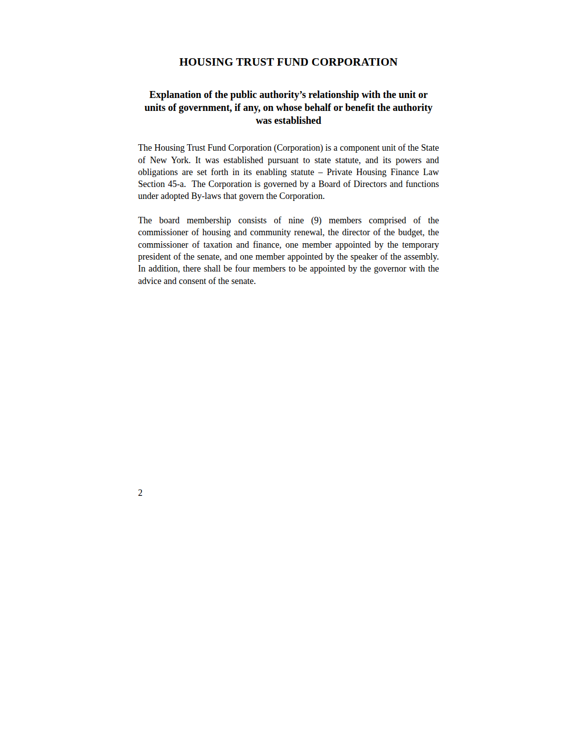HOUSING TRUST FUND CORPORATION
Explanation of the public authority’s relationship with the unit or units of government, if any, on whose behalf or benefit the authority was established
The Housing Trust Fund Corporation (Corporation) is a component unit of the State of New York. It was established pursuant to state statute, and its powers and obligations are set forth in its enabling statute – Private Housing Finance Law Section 45-a. The Corporation is governed by a Board of Directors and functions under adopted By-laws that govern the Corporation.
The board membership consists of nine (9) members comprised of the commissioner of housing and community renewal, the director of the budget, the commissioner of taxation and finance, one member appointed by the temporary president of the senate, and one member appointed by the speaker of the assembly. In addition, there shall be four members to be appointed by the governor with the advice and consent of the senate.
2